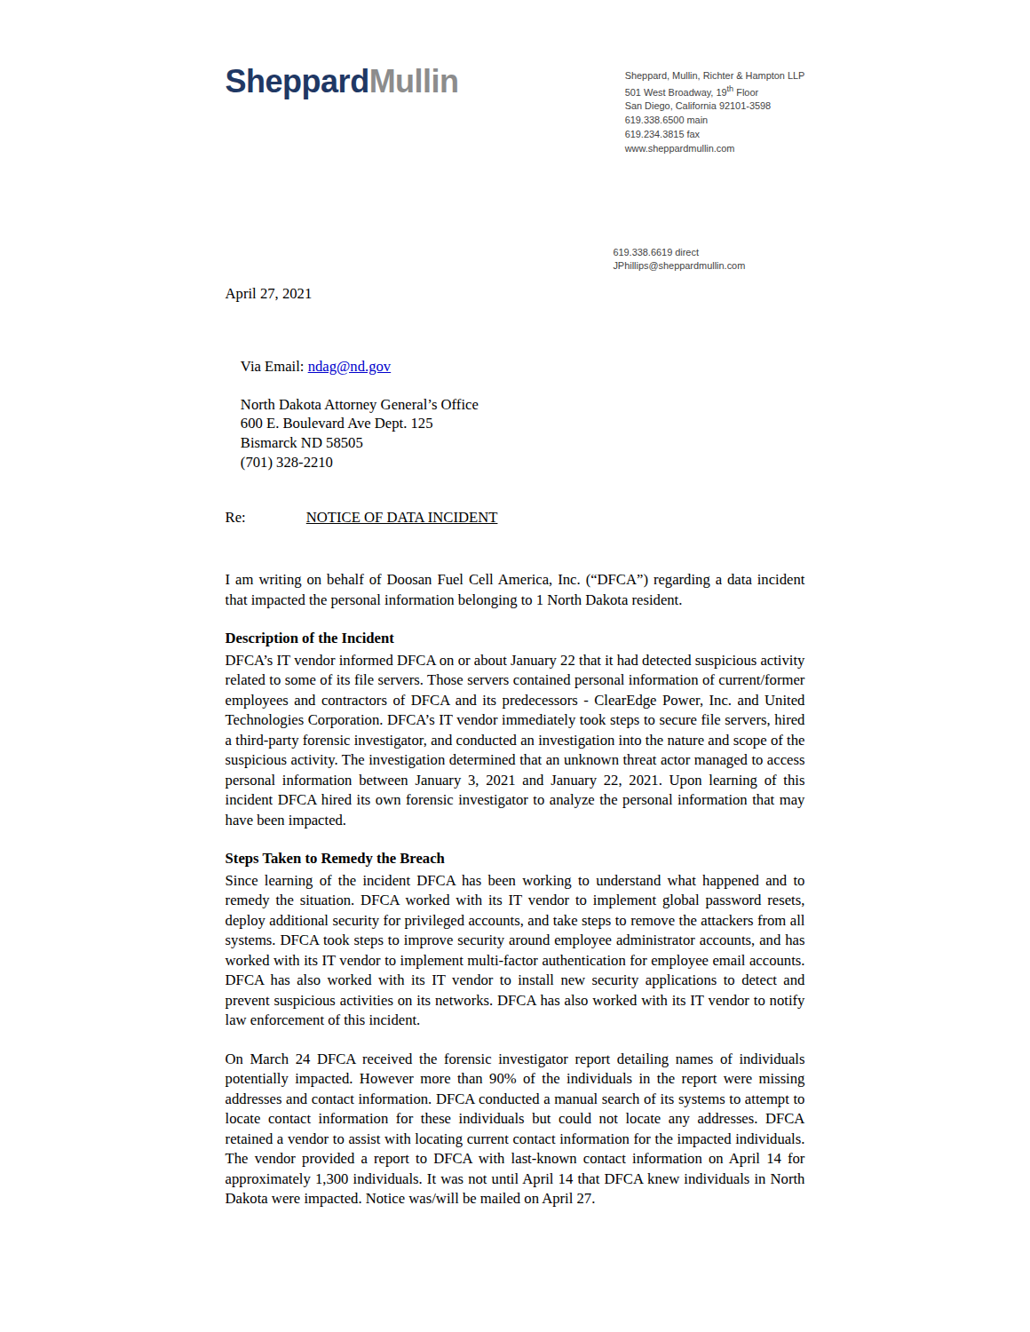Sheppard Mullin
Sheppard, Mullin, Richter & Hampton LLP
501 West Broadway, 19th Floor
San Diego, California 92101-3598
619.338.6500 main
619.234.3815 fax
www.sheppardmullin.com
619.338.6619 direct
JPhillips@sheppardmullin.com
April 27, 2021
Via Email: ndag@nd.gov
North Dakota Attorney General’s Office
600 E. Boulevard Ave Dept. 125
Bismarck ND 58505
(701) 328-2210
Re:
NOTICE OF DATA INCIDENT
I am writing on behalf of Doosan Fuel Cell America, Inc. (“DFCA”) regarding a data incident that impacted the personal information belonging to 1 North Dakota resident.
Description of the Incident
DFCA’s IT vendor informed DFCA on or about January 22 that it had detected suspicious activity related to some of its file servers. Those servers contained personal information of current/former employees and contractors of DFCA and its predecessors - ClearEdge Power, Inc. and United Technologies Corporation. DFCA’s IT vendor immediately took steps to secure file servers, hired a third-party forensic investigator, and conducted an investigation into the nature and scope of the suspicious activity. The investigation determined that an unknown threat actor managed to access personal information between January 3, 2021 and January 22, 2021. Upon learning of this incident DFCA hired its own forensic investigator to analyze the personal information that may have been impacted.
Steps Taken to Remedy the Breach
Since learning of the incident DFCA has been working to understand what happened and to remedy the situation. DFCA worked with its IT vendor to implement global password resets, deploy additional security for privileged accounts, and take steps to remove the attackers from all systems. DFCA took steps to improve security around employee administrator accounts, and has worked with its IT vendor to implement multi-factor authentication for employee email accounts. DFCA has also worked with its IT vendor to install new security applications to detect and prevent suspicious activities on its networks. DFCA has also worked with its IT vendor to notify law enforcement of this incident.
On March 24 DFCA received the forensic investigator report detailing names of individuals potentially impacted. However more than 90% of the individuals in the report were missing addresses and contact information. DFCA conducted a manual search of its systems to attempt to locate contact information for these individuals but could not locate any addresses. DFCA retained a vendor to assist with locating current contact information for the impacted individuals. The vendor provided a report to DFCA with last-known contact information on April 14 for approximately 1,300 individuals. It was not until April 14 that DFCA knew individuals in North Dakota were impacted. Notice was/will be mailed on April 27.